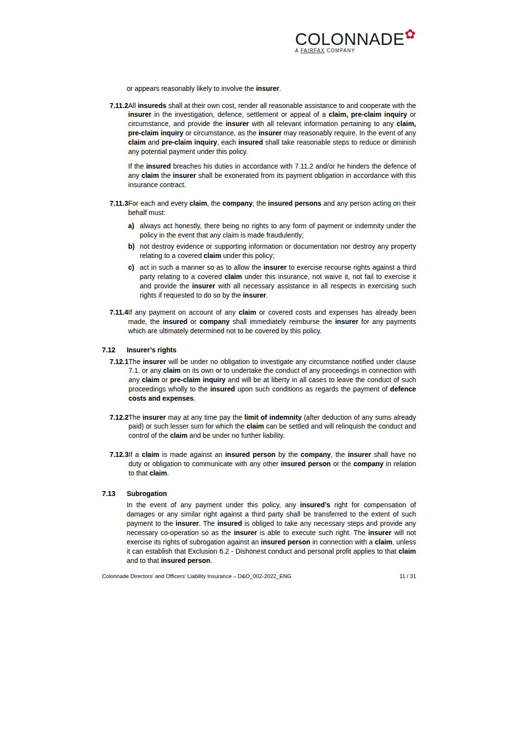COLONNADE✿
A FAIRFAX COMPANY
or appears reasonably likely to involve the insurer.
7.11.2
All insureds shall at their own cost, render all reasonable assistance to and cooperate with the insurer in the investigation, defence, settlement or appeal of a claim, pre-claim inquiry or circumstance, and provide the insurer with all relevant information pertaining to any claim, pre-claim inquiry or circumstance, as the insurer may reasonably require. In the event of any claim and pre-claim inquiry, each insured shall take reasonable steps to reduce or diminish any potential payment under this policy.
If the insured breaches his duties in accordance with 7.11.2 and/or he hinders the defence of any claim the insurer shall be exonerated from its payment obligation in accordance with this insurance contract.
7.11.3
For each and every claim, the company, the insured persons and any person acting on their behalf must:
always act honestly, there being no rights to any form of payment or indemnity under the policy in the event that any claim is made fraudulently;
not destroy evidence or supporting information or documentation nor destroy any property relating to a covered claim under this policy;
act in such a manner so as to allow the insurer to exercise recourse rights against a third party relating to a covered claim under this insurance, not waive it, not fail to exercise it and provide the insurer with all necessary assistance in all respects in exercising such rights if requested to do so by the insurer.
7.11.4
If any payment on account of any claim or covered costs and expenses has already been made, the insured or company shall immediately reimburse the insurer for any payments which are ultimately determined not to be covered by this policy.
7.12
Insurer’s rights
7.12.1
The insurer will be under no obligation to investigate any circumstance notified under clause 7.1. or any claim on its own or to undertake the conduct of any proceedings in connection with any claim or pre-claim inquiry and will be at liberty in all cases to leave the conduct of such proceedings wholly to the insured upon such conditions as regards the payment of defence costs and expenses.
7.12.2
The insurer may at any time pay the limit of indemnity (after deduction of any sums already paid) or such lesser sum for which the claim can be settled and will relinquish the conduct and control of the claim and be under no further liability.
7.12.3
If a claim is made against an insured person by the company, the insurer shall have no duty or obligation to communicate with any other insured person or the company in relation to that claim.
7.13
Subrogation
In the event of any payment under this policy, any insured’s right for compensation of damages or any similar right against a third party shall be transferred to the extent of such payment to the insurer. The insured is obliged to take any necessary steps and provide any necessary co-operation so as the insurer is able to execute such right. The insurer will not exercise its rights of subrogation against an insured person in connection with a claim, unless it can establish that Exclusion 6.2 - Dishonest conduct and personal profit applies to that claim and to that insured person.
Colonnade Directors’ and Officers’ Liability Insurance – D&O_002-2022_ENG 11 / 31